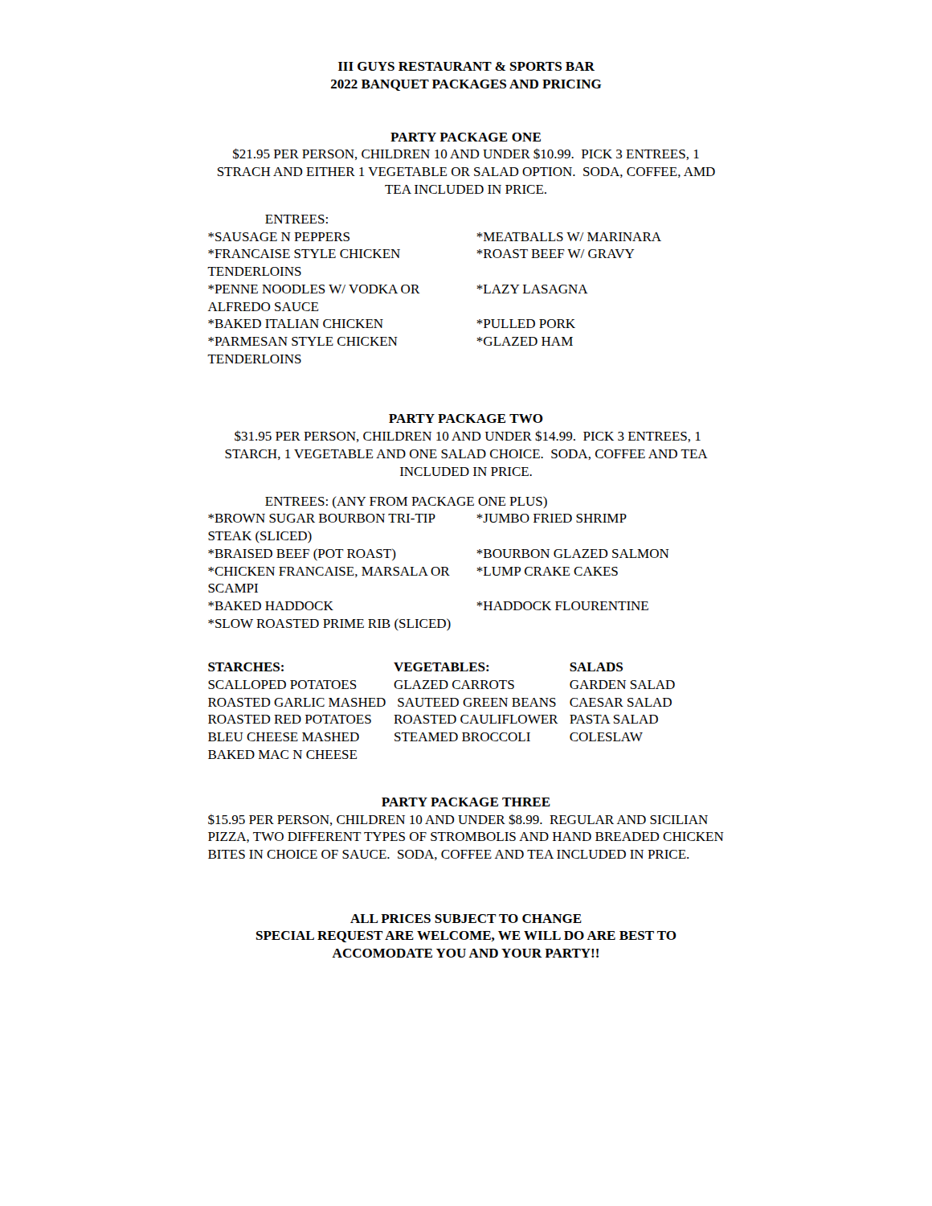III GUYS RESTAURANT & SPORTS BAR 2022 BANQUET PACKAGES AND PRICING
PARTY PACKAGE ONE
$21.95 PER PERSON, CHILDREN 10 AND UNDER $10.99. PICK 3 ENTREES, 1 STRACH AND EITHER 1 VEGETABLE OR SALAD OPTION. SODA, COFFEE, AMD TEA INCLUDED IN PRICE.
ENTREES:
| *SAUSAGE N PEPPERS | *MEATBALLS W/ MARINARA |
| *FRANCAISE STYLE CHICKEN TENDERLOINS | *ROAST BEEF W/ GRAVY |
| *PENNE NOODLES W/ VODKA OR ALFREDO SAUCE | *LAZY LASAGNA |
| *BAKED ITALIAN CHICKEN | *PULLED PORK |
| *PARMESAN STYLE CHICKEN TENDERLOINS | *GLAZED HAM |
PARTY PACKAGE TWO
$31.95 PER PERSON, CHILDREN 10 AND UNDER $14.99. PICK 3 ENTREES, 1 STARCH, 1 VEGETABLE AND ONE SALAD CHOICE. SODA, COFFEE AND TEA INCLUDED IN PRICE.
ENTREES: (ANY FROM PACKAGE ONE PLUS)
| *BROWN SUGAR BOURBON TRI-TIP STEAK (SLICED) | *JUMBO FRIED SHRIMP |
| *BRAISED BEEF (POT ROAST) | *BOURBON GLAZED SALMON |
| *CHICKEN FRANCAISE, MARSALA OR SCAMPI | *LUMP CRAKE CAKES |
| *BAKED HADDOCK | *HADDOCK FLOURENTINE |
| *SLOW ROASTED PRIME RIB (SLICED) | |
| STARCHES: | VEGETABLES: | SALADS |
| --- | --- | --- |
| SCALLOPED POTATOES | GLAZED CARROTS | GARDEN SALAD |
| ROASTED GARLIC MASHED | SAUTEED GREEN BEANS | CAESAR SALAD |
| ROASTED RED POTATOES | ROASTED CAULIFLOWER | PASTA SALAD |
| BLEU CHEESE MASHED | STEAMED BROCCOLI | COLESLAW |
| BAKED MAC N CHEESE | | |
PARTY PACKAGE THREE
$15.95 PER PERSON, CHILDREN 10 AND UNDER $8.99. REGULAR AND SICILIAN PIZZA, TWO DIFFERENT TYPES OF STROMBOLIS AND HAND BREADED CHICKEN BITES IN CHOICE OF SAUCE. SODA, COFFEE AND TEA INCLUDED IN PRICE.
ALL PRICES SUBJECT TO CHANGE
SPECIAL REQUEST ARE WELCOME, WE WILL DO ARE BEST TO ACCOMODATE YOU AND YOUR PARTY!!